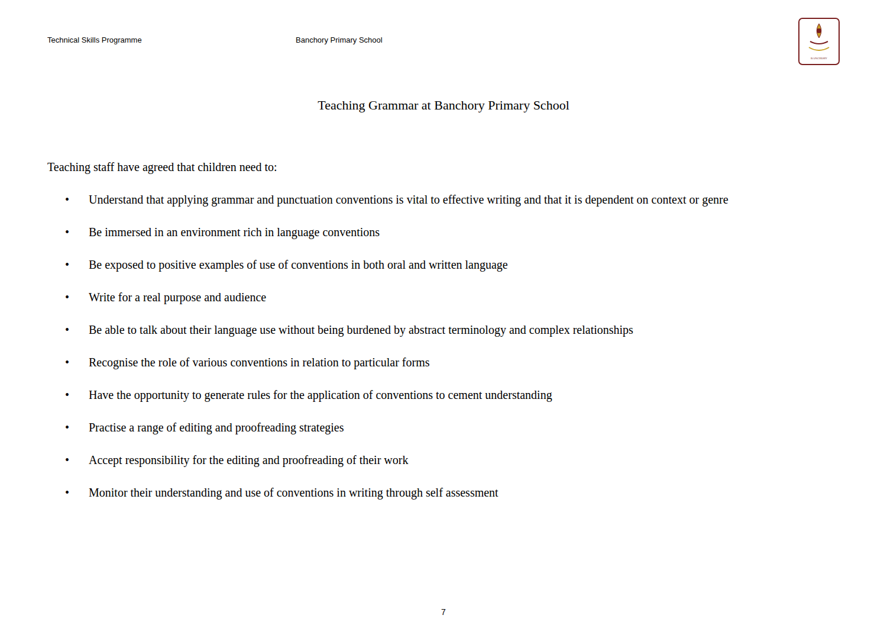Technical Skills Programme
Banchory Primary School
BANCHORY
Teaching Grammar at Banchory Primary School
Teaching staff have agreed that children need to:
Understand that applying grammar and punctuation conventions is vital to effective writing and that it is dependent on context or genre
Be immersed in an environment rich in language conventions
Be exposed to positive examples of use of conventions in both oral and written language
Write for a real purpose and audience
Be able to talk about their language use without being burdened by abstract terminology and complex relationships
Recognise the role of various conventions in relation to particular forms
Have the opportunity to generate rules for the application of conventions to cement understanding
Practise a range of editing and proofreading strategies
Accept responsibility for the editing and proofreading of their work
Monitor their understanding and use of conventions in writing through self assessment
7